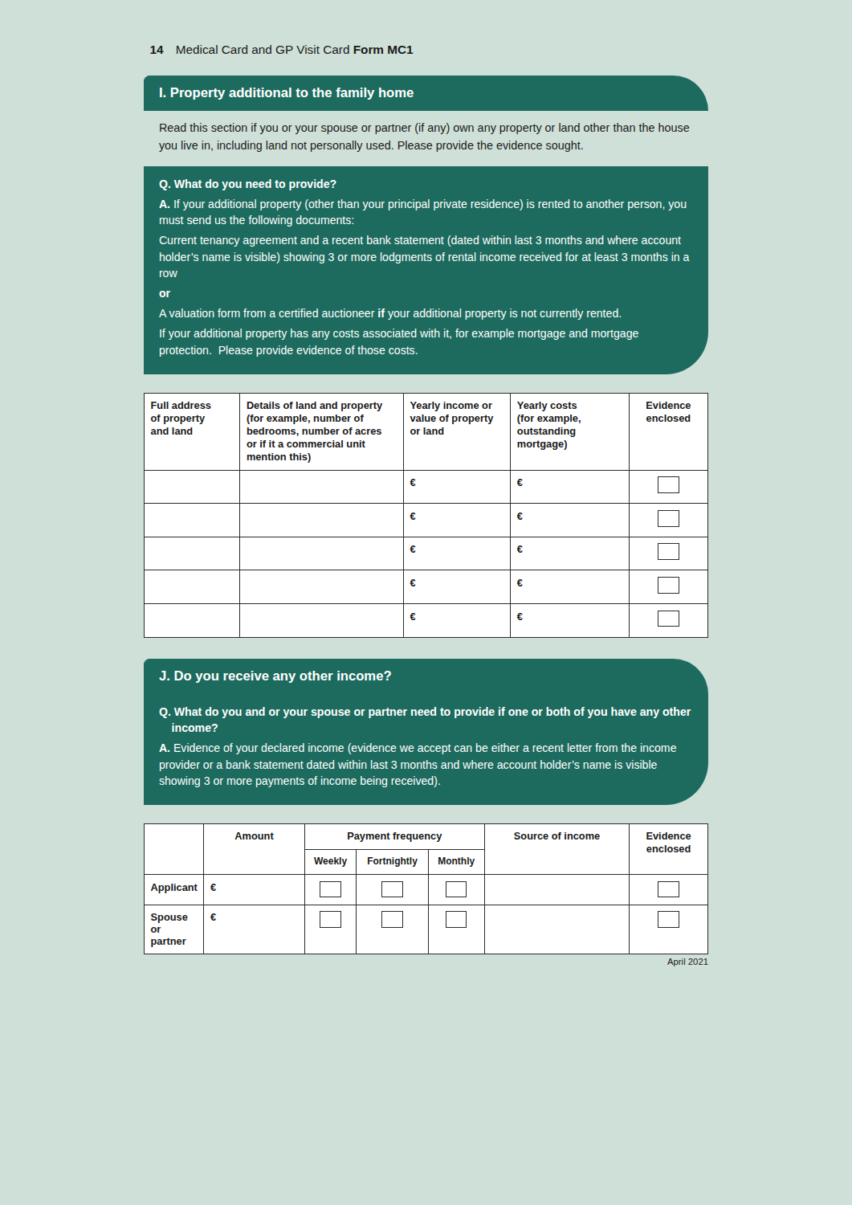14 Medical Card and GP Visit Card Form MC1
I. Property additional to the family home
Read this section if you or your spouse or partner (if any) own any property or land other than the house you live in, including land not personally used. Please provide the evidence sought.
Q. What do you need to provide?
A. If your additional property (other than your principal private residence) is rented to another person, you must send us the following documents:
Current tenancy agreement and a recent bank statement (dated within last 3 months and where account holder’s name is visible) showing 3 or more lodgments of rental income received for at least 3 months in a row
or
A valuation form from a certified auctioneer if your additional property is not currently rented.
If your additional property has any costs associated with it, for example mortgage and mortgage protection. Please provide evidence of those costs.
| Full address of property and land | Details of land and property (for example, number of bedrooms, number of acres or if it a commercial unit mention this) | Yearly income or value of property or land | Yearly costs (for example, outstanding mortgage) | Evidence enclosed |
| --- | --- | --- | --- | --- |
| | | € | € | |
| | | € | € | |
| | | € | € | |
| | | € | € | |
| | | € | € | |
J. Do you receive any other income?
Q. What do you and or your spouse or partner need to provide if one or both of you have any other
income?
A. Evidence of your declared income (evidence we accept can be either a recent letter from the income provider or a bank statement dated within last 3 months and where account holder’s name is visible showing 3 or more payments of income being received).
| | Amount | Payment frequency | Source of income | Evidence enclosed |
| --- | --- | --- | --- | --- |
| Weekly | Fortnightly | Monthly |
| Applicant | € | | | | | |
| Spouse or partner | € | | | | | |
April 2021